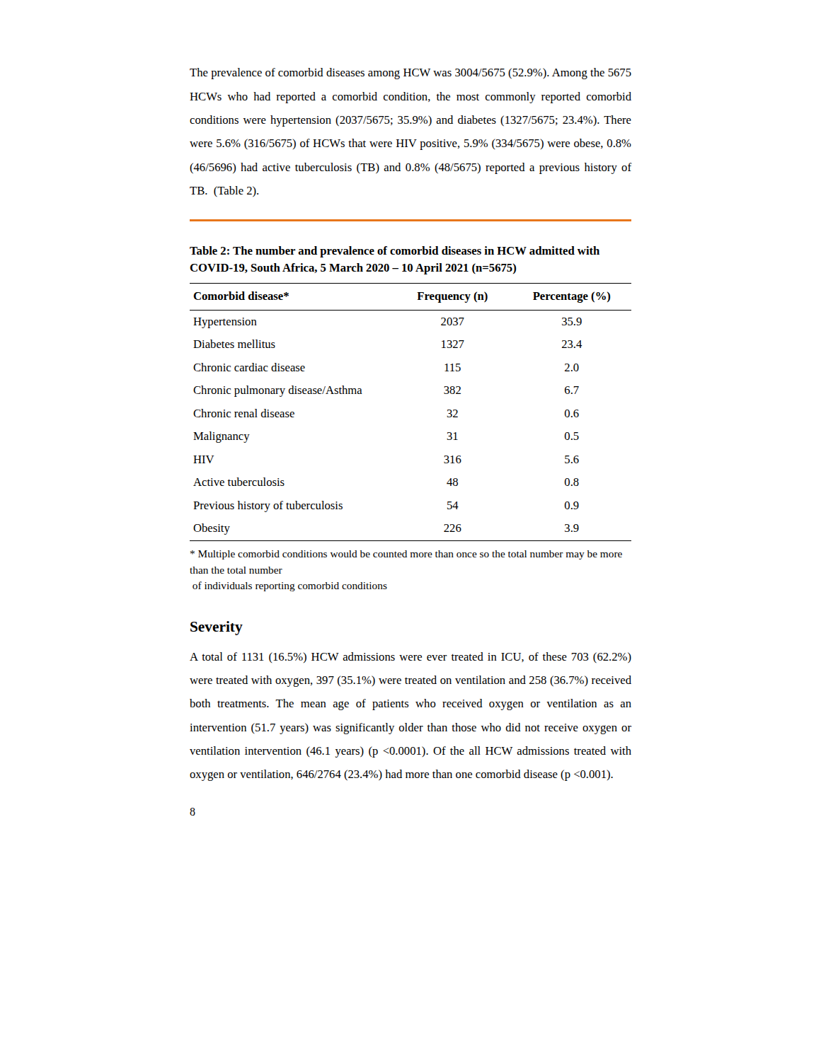The prevalence of comorbid diseases among HCW was 3004/5675 (52.9%). Among the 5675 HCWs who had reported a comorbid condition, the most commonly reported comorbid conditions were hypertension (2037/5675; 35.9%) and diabetes (1327/5675; 23.4%). There were 5.6% (316/5675) of HCWs that were HIV positive, 5.9% (334/5675) were obese, 0.8% (46/5696) had active tuberculosis (TB) and 0.8% (48/5675) reported a previous history of TB. (Table 2).
Table 2: The number and prevalence of comorbid diseases in HCW admitted with COVID-19, South Africa, 5 March 2020 – 10 April 2021 (n=5675)
| Comorbid disease* | Frequency (n) | Percentage (%) |
| --- | --- | --- |
| Hypertension | 2037 | 35.9 |
| Diabetes mellitus | 1327 | 23.4 |
| Chronic cardiac disease | 115 | 2.0 |
| Chronic pulmonary disease/Asthma | 382 | 6.7 |
| Chronic renal disease | 32 | 0.6 |
| Malignancy | 31 | 0.5 |
| HIV | 316 | 5.6 |
| Active tuberculosis | 48 | 0.8 |
| Previous history of tuberculosis | 54 | 0.9 |
| Obesity | 226 | 3.9 |
* Multiple comorbid conditions would be counted more than once so the total number may be more than the total number
of individuals reporting comorbid conditions
Severity
A total of 1131 (16.5%) HCW admissions were ever treated in ICU, of these 703 (62.2%) were treated with oxygen, 397 (35.1%) were treated on ventilation and 258 (36.7%) received both treatments. The mean age of patients who received oxygen or ventilation as an intervention (51.7 years) was significantly older than those who did not receive oxygen or ventilation intervention (46.1 years) (p <0.0001). Of the all HCW admissions treated with oxygen or ventilation, 646/2764 (23.4%) had more than one comorbid disease (p <0.001).
8